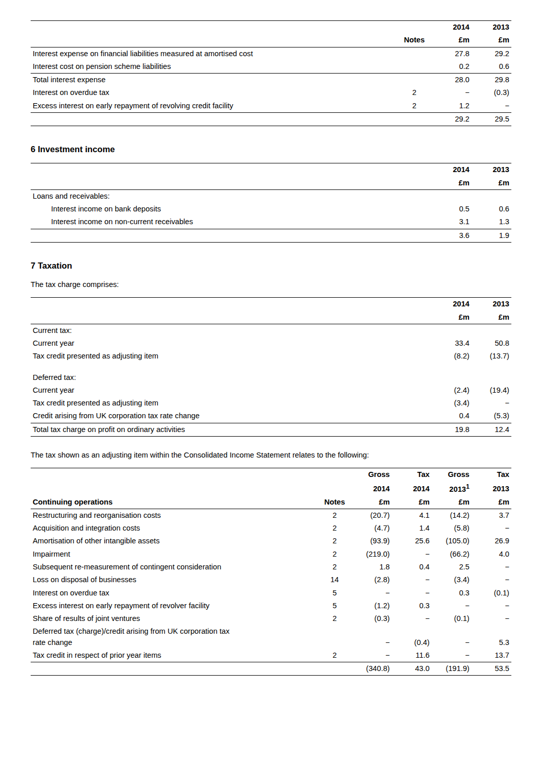| | | 2014 | 2013 |
| | Notes | £m | £m |
| Interest expense on financial liabilities measured at amortised cost | | 27.8 | 29.2 |
| Interest cost on pension scheme liabilities | | 0.2 | 0.6 |
| Total interest expense | | 28.0 | 29.8 |
| Interest on overdue tax | 2 | − | (0.3) |
| Excess interest on early repayment of revolving credit facility | 2 | 1.2 | − |
| | | 29.2 | 29.5 |
6 Investment income
| | 2014 | 2013 |
| | £m | £m |
| Loans and receivables: | | |
| Interest income on bank deposits | 0.5 | 0.6 |
| Interest income on non-current receivables | 3.1 | 1.3 |
| | 3.6 | 1.9 |
7 Taxation
The tax charge comprises:
| | 2014 | 2013 |
| | £m | £m |
| Current tax: | | |
| Current year | 33.4 | 50.8 |
| Tax credit presented as adjusting item | (8.2) | (13.7) |
| Deferred tax: | | |
| Current year | (2.4) | (19.4) |
| Tax credit presented as adjusting item | (3.4) | − |
| Credit arising from UK corporation tax rate change | 0.4 | (5.3) |
| Total tax charge on profit on ordinary activities | 19.8 | 12.4 |
The tax shown as an adjusting item within the Consolidated Income Statement relates to the following:
| | | Gross | Tax | Gross | Tax |
| | | 2014 | 2014 | 2013 1 | 2013 |
| Continuing operations | Notes | £m | £m | £m | £m |
| Restructuring and reorganisation costs | 2 | (20.7) | 4.1 | (14.2) | 3.7 |
| Acquisition and integration costs | 2 | (4.7) | 1.4 | (5.8) | − |
| Amortisation of other intangible assets | 2 | (93.9) | 25.6 | (105.0) | 26.9 |
| Impairment | 2 | (219.0) | − | (66.2) | 4.0 |
| Subsequent re-measurement of contingent consideration | 2 | 1.8 | 0.4 | 2.5 | − |
| Loss on disposal of businesses | 14 | (2.8) | − | (3.4) | − |
| Interest on overdue tax | 5 | − | − | 0.3 | (0.1) |
| Excess interest on early repayment of revolver facility | 5 | (1.2) | 0.3 | − | − |
| Share of results of joint ventures | 2 | (0.3) | − | (0.1) | − |
| Deferred tax (charge)/credit arising from UK corporation tax rate change | | − | (0.4) | − | 5.3 |
| Tax credit in respect of prior year items | 2 | − | 11.6 | − | 13.7 |
| | | (340.8) | 43.0 | (191.9) | 53.5 |